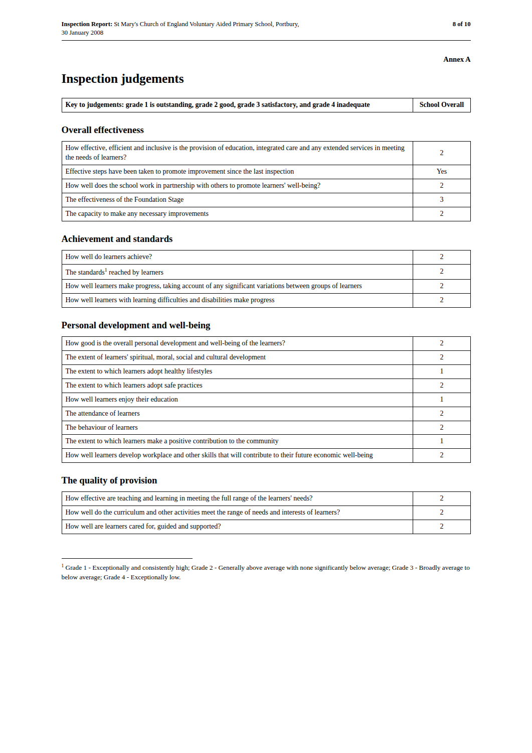Inspection Report: St Mary's Church of England Voluntary Aided Primary School, Portbury,
30 January 2008
8 of 10
Annex A
Inspection judgements
| Key to judgements: grade 1 is outstanding, grade 2 good, grade 3 satisfactory, and grade 4 inadequate | School Overall |
Overall effectiveness
| How effective, efficient and inclusive is the provision of education, integrated care and any extended services in meeting the needs of learners? | 2 |
| Effective steps have been taken to promote improvement since the last inspection | Yes |
| How well does the school work in partnership with others to promote learners' well-being? | 2 |
| The effectiveness of the Foundation Stage | 3 |
| The capacity to make any necessary improvements | 2 |
Achievement and standards
| How well do learners achieve? | 2 |
| The standards 1 reached by learners | 2 |
| How well learners make progress, taking account of any significant variations between groups of learners | 2 |
| How well learners with learning difficulties and disabilities make progress | 2 |
Personal development and well-being
| How good is the overall personal development and well-being of the learners? | 2 |
| The extent of learners' spiritual, moral, social and cultural development | 2 |
| The extent to which learners adopt healthy lifestyles | 1 |
| The extent to which learners adopt safe practices | 2 |
| How well learners enjoy their education | 1 |
| The attendance of learners | 2 |
| The behaviour of learners | 2 |
| The extent to which learners make a positive contribution to the community | 1 |
| How well learners develop workplace and other skills that will contribute to their future economic well-being | 2 |
The quality of provision
| How effective are teaching and learning in meeting the full range of the learners' needs? | 2 |
| How well do the curriculum and other activities meet the range of needs and interests of learners? | 2 |
| How well are learners cared for, guided and supported? | 2 |
1 Grade 1 - Exceptionally and consistently high; Grade 2 - Generally above average with none significantly below average; Grade 3 - Broadly average to below average; Grade 4 - Exceptionally low.